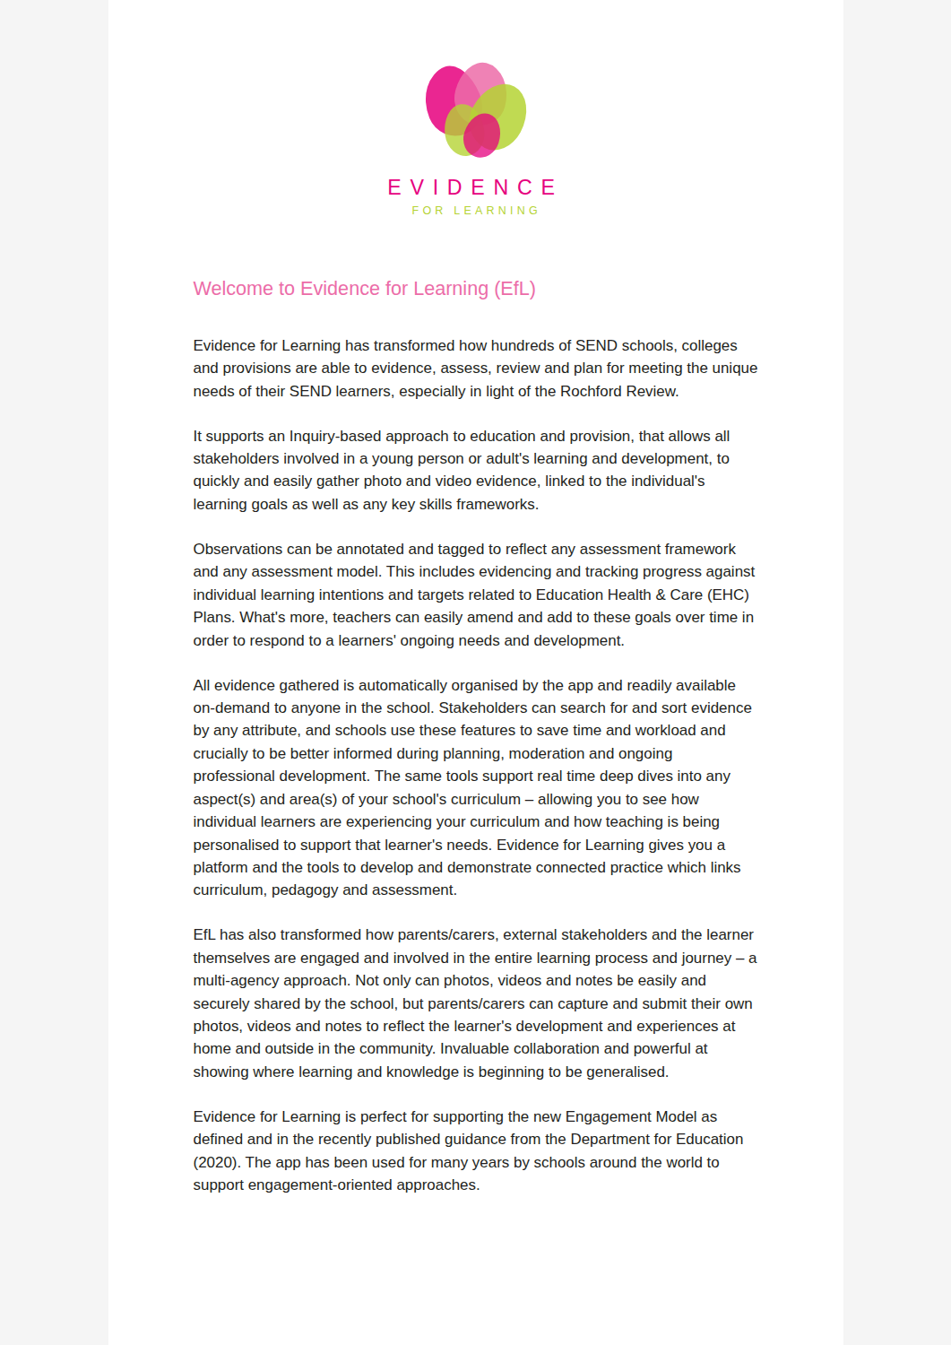Evidence
for Learning
Welcome to Evidence for Learning (EfL)
Evidence for Learning has transformed how hundreds of SEND schools, colleges and provisions are able to evidence, assess, review and plan for meeting the unique needs of their SEND learners, especially in light of the Rochford Review.
It supports an Inquiry-based approach to education and provision, that allows all stakeholders involved in a young person or adult's learning and development, to quickly and easily gather photo and video evidence, linked to the individual's learning goals as well as any key skills frameworks.
Observations can be annotated and tagged to reflect any assessment framework and any assessment model. This includes evidencing and tracking progress against individual learning intentions and targets related to Education Health & Care (EHC) Plans. What's more, teachers can easily amend and add to these goals over time in order to respond to a learners' ongoing needs and development.
All evidence gathered is automatically organised by the app and readily available on-demand to anyone in the school. Stakeholders can search for and sort evidence by any attribute, and schools use these features to save time and workload and crucially to be better informed during planning, moderation and ongoing professional development. The same tools support real time deep dives into any aspect(s) and area(s) of your school's curriculum – allowing you to see how individual learners are experiencing your curriculum and how teaching is being personalised to support that learner's needs. Evidence for Learning gives you a platform and the tools to develop and demonstrate connected practice which links curriculum, pedagogy and assessment.
EfL has also transformed how parents/carers, external stakeholders and the learner themselves are engaged and involved in the entire learning process and journey – a multi-agency approach. Not only can photos, videos and notes be easily and securely shared by the school, but parents/carers can capture and submit their own photos, videos and notes to reflect the learner's development and experiences at home and outside in the community. Invaluable collaboration and powerful at showing where learning and knowledge is beginning to be generalised.
Evidence for Learning is perfect for supporting the new Engagement Model as defined and in the recently published guidance from the Department for Education (2020). The app has been used for many years by schools around the world to support engagement-oriented approaches.